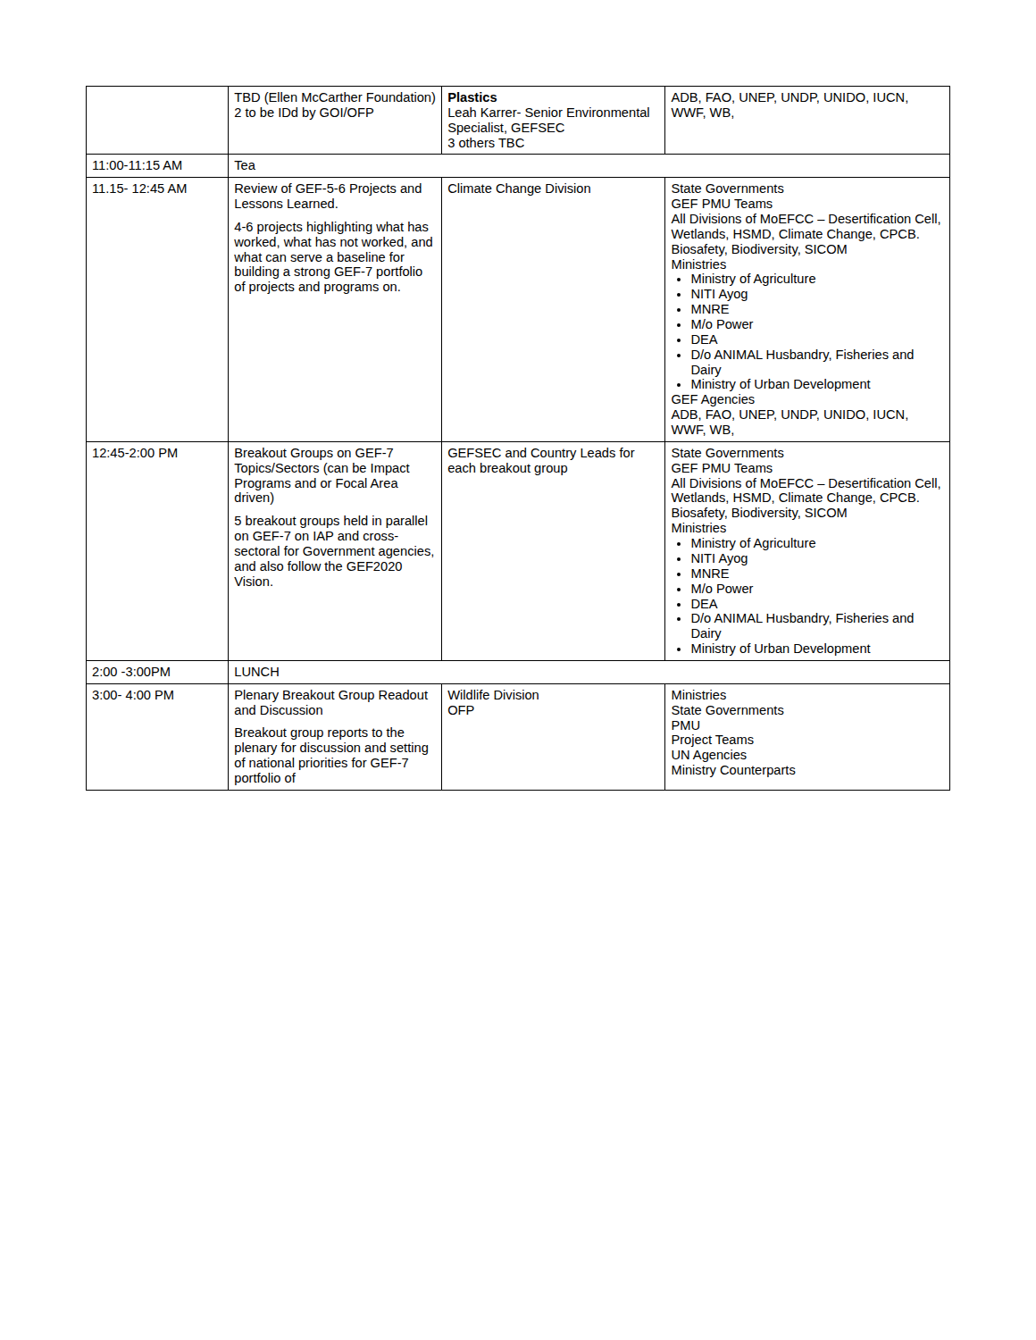| | TBD (Ellen McCarther Foundation) 2 to be IDd by GOI/OFP | Plastics Leah Karrer- Senior Environmental Specialist, GEFSEC 3 others TBC | ADB, FAO, UNEP, UNDP, UNIDO, IUCN, WWF, WB, |
| 11:00-11:15 AM | Tea |
| 11.15- 12:45 AM | Review of GEF-5-6 Projects and Lessons Learned. 4-6 projects highlighting what has worked, what has not worked, and what can serve a baseline for building a strong GEF-7 portfolio of projects and programs on. | Climate Change Division | State Governments GEF PMU Teams All Divisions of MoEFCC – Desertification Cell, Wetlands, HSMD, Climate Change, CPCB. Biosafety, Biodiversity, SICOM Ministries Ministry of Agriculture NITI Ayog MNRE M/o Power DEA D/o ANIMAL Husbandry, Fisheries and Dairy Ministry of Urban Development GEF Agencies ADB, FAO, UNEP, UNDP, UNIDO, IUCN, WWF, WB, |
| 12:45-2:00 PM | Breakout Groups on GEF-7 Topics/Sectors (can be Impact Programs and or Focal Area driven) 5 breakout groups held in parallel on GEF-7 on IAP and cross-sectoral for Government agencies, and also follow the GEF2020 Vision. | GEFSEC and Country Leads for each breakout group | State Governments GEF PMU Teams All Divisions of MoEFCC – Desertification Cell, Wetlands, HSMD, Climate Change, CPCB. Biosafety, Biodiversity, SICOM Ministries Ministry of Agriculture NITI Ayog MNRE M/o Power DEA D/o ANIMAL Husbandry, Fisheries and Dairy Ministry of Urban Development |
| 2:00 -3:00PM | LUNCH |
| 3:00- 4:00 PM | Plenary Breakout Group Readout and Discussion Breakout group reports to the plenary for discussion and setting of national priorities for GEF-7 portfolio of | Wildlife Division OFP | Ministries State Governments PMU Project Teams UN Agencies Ministry Counterparts |